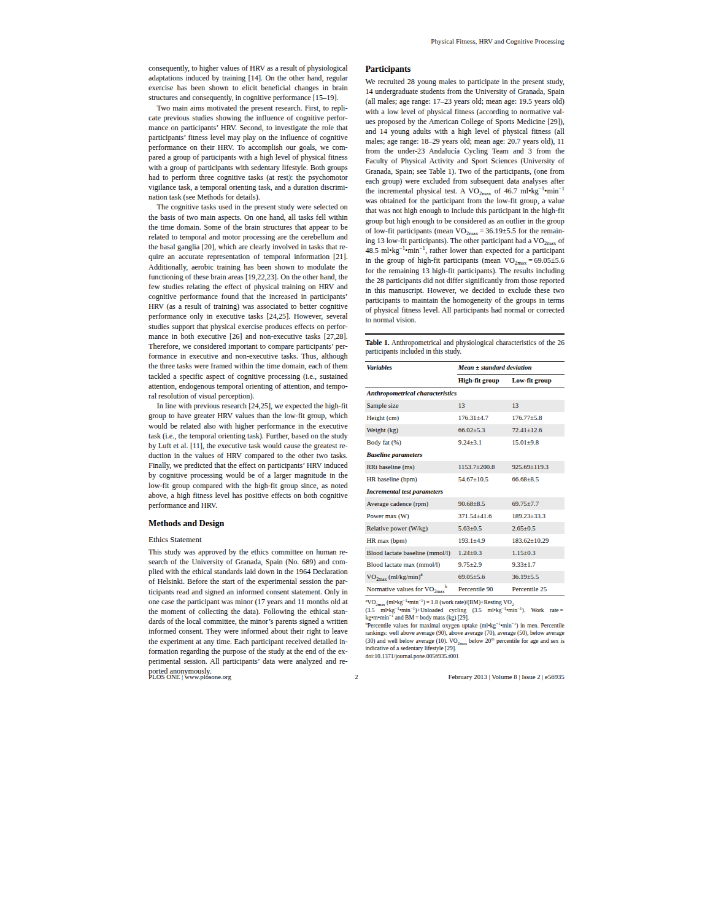Physical Fitness, HRV and Cognitive Processing
consequently, to higher values of HRV as a result of physiological adaptations induced by training [14]. On the other hand, regular exercise has been shown to elicit beneficial changes in brain structures and consequently, in cognitive performance [15–19].
Two main aims motivated the present research. First, to replicate previous studies showing the influence of cognitive performance on participants’ HRV. Second, to investigate the role that participants’ fitness level may play on the influence of cognitive performance on their HRV. To accomplish our goals, we compared a group of participants with a high level of physical fitness with a group of participants with sedentary lifestyle. Both groups had to perform three cognitive tasks (at rest): the psychomotor vigilance task, a temporal orienting task, and a duration discrimination task (see Methods for details).
The cognitive tasks used in the present study were selected on the basis of two main aspects. On one hand, all tasks fell within the time domain. Some of the brain structures that appear to be related to temporal and motor processing are the cerebellum and the basal ganglia [20], which are clearly involved in tasks that require an accurate representation of temporal information [21]. Additionally, aerobic training has been shown to modulate the functioning of these brain areas [19,22,23]. On the other hand, the few studies relating the effect of physical training on HRV and cognitive performance found that the increased in participants’ HRV (as a result of training) was associated to better cognitive performance only in executive tasks [24,25]. However, several studies support that physical exercise produces effects on performance in both executive [26] and non-executive tasks [27,28]. Therefore, we considered important to compare participants’ performance in executive and non-executive tasks. Thus, although the three tasks were framed within the time domain, each of them tackled a specific aspect of cognitive processing (i.e., sustained attention, endogenous temporal orienting of attention, and temporal resolution of visual perception).
In line with previous research [24,25], we expected the high-fit group to have greater HRV values than the low-fit group, which would be related also with higher performance in the executive task (i.e., the temporal orienting task). Further, based on the study by Luft et al. [11], the executive task would cause the greatest reduction in the values of HRV compared to the other two tasks. Finally, we predicted that the effect on participants’ HRV induced by cognitive processing would be of a larger magnitude in the low-fit group compared with the high-fit group since, as noted above, a high fitness level has positive effects on both cognitive performance and HRV.
Methods and Design
Ethics Statement
This study was approved by the ethics committee on human research of the University of Granada, Spain (No. 689) and complied with the ethical standards laid down in the 1964 Declaration of Helsinki. Before the start of the experimental session the participants read and signed an informed consent statement. Only in one case the participant was minor (17 years and 11 months old at the moment of collecting the data). Following the ethical standards of the local committee, the minor’s parents signed a written informed consent. They were informed about their right to leave the experiment at any time. Each participant received detailed information regarding the purpose of the study at the end of the experimental session. All participants’ data were analyzed and reported anonymously.
Participants
We recruited 28 young males to participate in the present study, 14 undergraduate students from the University of Granada, Spain (all males; age range: 17–23 years old; mean age: 19.5 years old) with a low level of physical fitness (according to normative values proposed by the American College of Sports Medicine [29]), and 14 young adults with a high level of physical fitness (all males; age range: 18–29 years old; mean age: 20.7 years old), 11 from the under-23 Andalucía Cycling Team and 3 from the Faculty of Physical Activity and Sport Sciences (University of Granada, Spain; see Table 1). Two of the participants, (one from each group) were excluded from subsequent data analyses after the incremental physical test. A VO2max of 46.7 ml•kg−1•min−1 was obtained for the participant from the low-fit group, a value that was not high enough to include this participant in the high-fit group but high enough to be considered as an outlier in the group of low-fit participants (mean VO2max = 36.19±5.5 for the remaining 13 low-fit participants). The other participant had a VO2max of 48.5 ml•kg−1•min−1, rather lower than expected for a participant in the group of high-fit participants (mean VO2max = 69.05±5.6 for the remaining 13 high-fit participants). The results including the 28 participants did not differ significantly from those reported in this manuscript. However, we decided to exclude these two participants to maintain the homogeneity of the groups in terms of physical fitness level. All participants had normal or corrected to normal vision.
Table 1. Anthropometrical and physiological characteristics of the 26 participants included in this study.
| Variables | Mean ± standard deviation |
| --- | --- |
| High-fit group | Low-fit group |
| Anthropometrical characteristics |
| Sample size | 13 | 13 |
| Height (cm) | 176.31±4.7 | 176.77±5.8 |
| Weight (kg) | 66.02±5.3 | 72.41±12.6 |
| Body fat (%) | 9.24±3.1 | 15.01±9.8 |
| Baseline parameters |
| RRi baseline (ms) | 1153.7±200.8 | 925.69±119.3 |
| HR baseline (bpm) | 54.67±10.5 | 66.68±8.5 |
| Incremental test parameters |
| Average cadence (rpm) | 90.68±8.5 | 69.75±7.7 |
| Power max (W) | 371.54±41.6 | 189.23±33.3 |
| Relative power (W/kg) | 5.63±0.5 | 2.65±0.5 |
| HR max (bpm) | 193.1±4.9 | 183.62±10.29 |
| Blood lactate baseline (mmol/l) | 1.24±0.3 | 1.15±0.3 |
| Blood lactate max (mmol/l) | 9.75±2.9 | 9.33±1.7 |
| VO 2max (ml/kg/min) a | 69.05±5.6 | 36.19±5.5 |
| Normative values for VO 2max b | Percentile 90 | Percentile 25 |
aVO2max (ml•kg−1•min−1) = 1.8 (work rate)/(BM)+Resting VO2
(3.5 ml•kg−1•min−1)+Unloaded cycling (3.5 ml•kg−1•min−1). Work rate = kg•m•min−1 and BM = body mass (kg) [29].
bPercentile values for maximal oxygen uptake (ml•kg−1•min−1) in men. Percentile rankings: well above average (90), above average (70), average (50), below average (30) and well below average (10). VO2max below 20th percentile for age and sex is indicative of a sedentary lifestyle [29].
doi:10.1371/journal.pone.0056935.t001
PLOS ONE | www.plosone.org
2
February 2013 | Volume 8 | Issue 2 | e56935